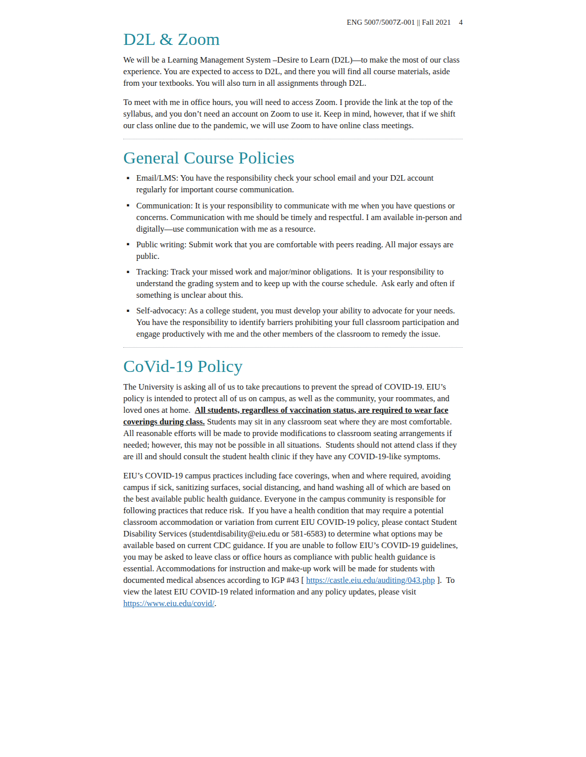ENG 5007/5007Z-001 || Fall 20214
D2L & Zoom
We will be a Learning Management System –Desire to Learn (D2L)—to make the most of our class experience. You are expected to access to D2L, and there you will find all course materials, aside from your textbooks. You will also turn in all assignments through D2L.
To meet with me in office hours, you will need to access Zoom. I provide the link at the top of the syllabus, and you don’t need an account on Zoom to use it. Keep in mind, however, that if we shift our class online due to the pandemic, we will use Zoom to have online class meetings.
General Course Policies
Email/LMS: You have the responsibility check your school email and your D2L account regularly for important course communication.
Communication: It is your responsibility to communicate with me when you have questions or concerns. Communication with me should be timely and respectful. I am available in-person and digitally—use communication with me as a resource.
Public writing: Submit work that you are comfortable with peers reading. All major essays are public.
Tracking: Track your missed work and major/minor obligations. It is your responsibility to understand the grading system and to keep up with the course schedule. Ask early and often if something is unclear about this.
Self-advocacy: As a college student, you must develop your ability to advocate for your needs. You have the responsibility to identify barriers prohibiting your full classroom participation and engage productively with me and the other members of the classroom to remedy the issue.
CoVid-19 Policy
The University is asking all of us to take precautions to prevent the spread of COVID-19. EIU’s policy is intended to protect all of us on campus, as well as the community, your roommates, and loved ones at home. All students, regardless of vaccination status, are required to wear face coverings during class. Students may sit in any classroom seat where they are most comfortable. All reasonable efforts will be made to provide modifications to classroom seating arrangements if needed; however, this may not be possible in all situations. Students should not attend class if they are ill and should consult the student health clinic if they have any COVID-19-like symptoms.
EIU’s COVID-19 campus practices including face coverings, when and where required, avoiding campus if sick, sanitizing surfaces, social distancing, and hand washing all of which are based on the best available public health guidance. Everyone in the campus community is responsible for following practices that reduce risk. If you have a health condition that may require a potential classroom accommodation or variation from current EIU COVID-19 policy, please contact Student Disability Services (studentdisability@eiu.edu or 581-6583) to determine what options may be available based on current CDC guidance. If you are unable to follow EIU’s COVID-19 guidelines, you may be asked to leave class or office hours as compliance with public health guidance is essential. Accommodations for instruction and make-up work will be made for students with documented medical absences according to IGP #43 [ https://castle.eiu.edu/auditing/043.php ]. To view the latest EIU COVID-19 related information and any policy updates, please visit https://www.eiu.edu/covid/.